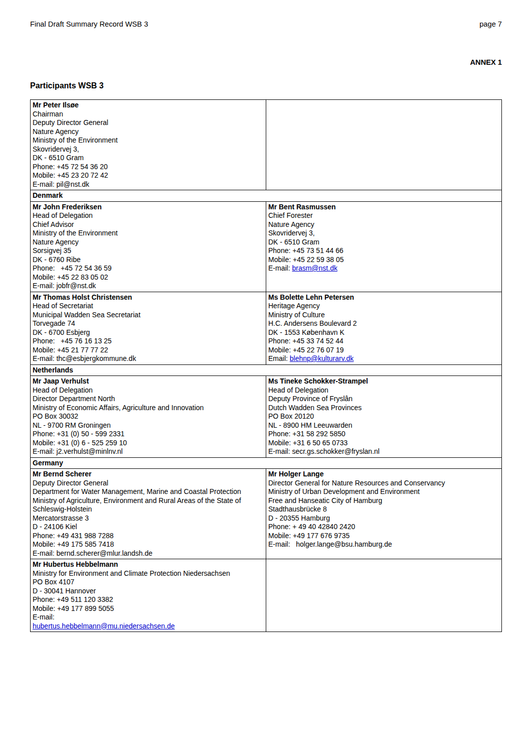Final Draft Summary Record WSB 3 page 7
ANNEX 1
Participants WSB 3
| Mr Peter Ilsøe Chairman Deputy Director General Nature Agency Ministry of the Environment Skovridervej 3, DK - 6510 Gram Phone: +45 72 54 36 20 Mobile: +45 23 20 72 42 E-mail: pil@nst.dk | |
| Denmark |
| Mr John Frederiksen Head of Delegation Chief Advisor Ministry of the Environment Nature Agency Sorsigvej 35 DK - 6760 Ribe Phone: +45 72 54 36 59 Mobile: +45 22 83 05 02 E-mail: jobfr@nst.dk | Mr Bent Rasmussen Chief Forester Nature Agency Skovridervej 3, DK - 6510 Gram Phone: +45 73 51 44 66 Mobile: +45 22 59 38 05 E-mail: brasm@nst.dk |
| Mr Thomas Holst Christensen Head of Secretariat Municipal Wadden Sea Secretariat Torvegade 74 DK - 6700 Esbjerg Phone: +45 76 16 13 25 Mobile: +45 21 77 77 22 E-mail: thc@esbjergkommune.dk | Ms Bolette Lehn Petersen Heritage Agency Ministry of Culture H.C. Andersens Boulevard 2 DK - 1553 København K Phone: +45 33 74 52 44 Mobile: +45 22 76 07 19 Email: blehnp@kulturarv.dk |
| Netherlands |
| Mr Jaap Verhulst Head of Delegation Director Department North Ministry of Economic Affairs, Agriculture and Innovation PO Box 30032 NL - 9700 RM Groningen Phone: +31 (0) 50 - 599 2331 Mobile: +31 (0) 6 - 525 259 10 E-mail: j2.verhulst@minlnv.nl | Ms Tineke Schokker-Strampel Head of Delegation Deputy Province of Fryslân Dutch Wadden Sea Provinces PO Box 20120 NL - 8900 HM Leeuwarden Phone: +31 58 292 5850 Mobile: +31 6 50 65 0733 E-mail: secr.gs.schokker@fryslan.nl |
| Germany |
| Mr Bernd Scherer Deputy Director General Department for Water Management, Marine and Coastal Protection Ministry of Agriculture, Environment and Rural Areas of the State of Schleswig-Holstein Mercatorstrasse 3 D - 24106 Kiel Phone: +49 431 988 7288 Mobile: +49 175 585 7418 E-mail: bernd.scherer@mlur.landsh.de | Mr Holger Lange Director General for Nature Resources and Conservancy Ministry of Urban Development and Environment Free and Hanseatic City of Hamburg Stadthausbrücke 8 D - 20355 Hamburg Phone: + 49 40 42840 2420 Mobile: +49 177 676 9735 E-mail: holger.lange@bsu.hamburg.de |
| Mr Hubertus Hebbelmann Ministry for Environment and Climate Protection Niedersachsen PO Box 4107 D - 30041 Hannover Phone: +49 511 120 3382 Mobile: +49 177 899 5055 E-mail: hubertus.hebbelmann@mu.niedersachsen.de | |